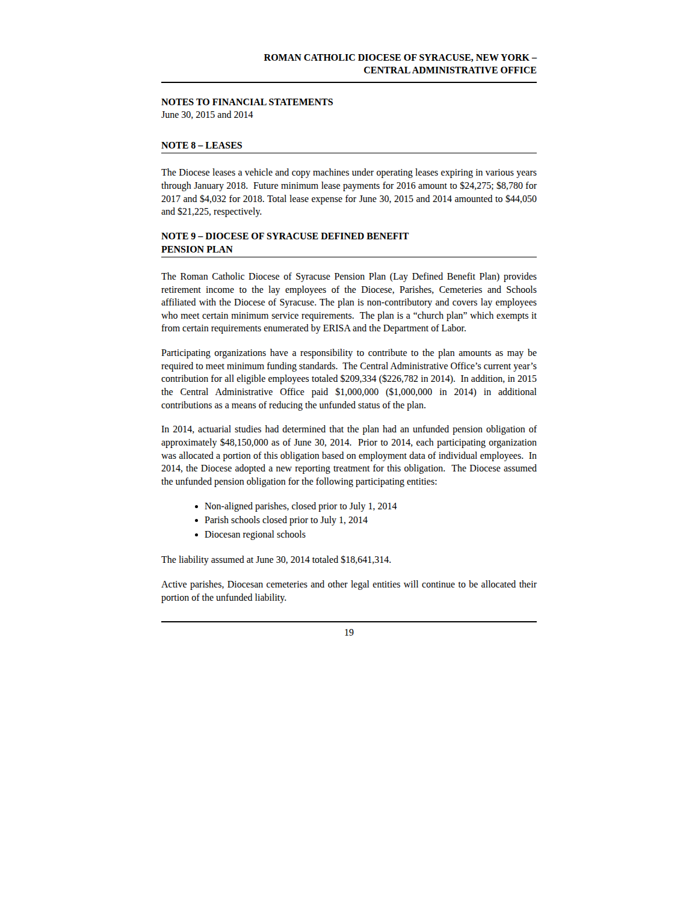Roman Catholic Diocese of Syracuse, New York –
Central Administrative Office
Notes to Financial Statements
June 30, 2015 and 2014
Note 8 – Leases
The Diocese leases a vehicle and copy machines under operating leases expiring in various years through January 2018. Future minimum lease payments for 2016 amount to $24,275; $8,780 for 2017 and $4,032 for 2018. Total lease expense for June 30, 2015 and 2014 amounted to $44,050 and $21,225, respectively.
Note 9 – Diocese of Syracuse Defined BenefitPension Plan
The Roman Catholic Diocese of Syracuse Pension Plan (Lay Defined Benefit Plan) provides retirement income to the lay employees of the Diocese, Parishes, Cemeteries and Schools affiliated with the Diocese of Syracuse. The plan is non-contributory and covers lay employees who meet certain minimum service requirements. The plan is a “church plan” which exempts it from certain requirements enumerated by ERISA and the Department of Labor.
Participating organizations have a responsibility to contribute to the plan amounts as may be required to meet minimum funding standards. The Central Administrative Office’s current year’s contribution for all eligible employees totaled $209,334 ($226,782 in 2014). In addition, in 2015 the Central Administrative Office paid $1,000,000 ($1,000,000 in 2014) in additional contributions as a means of reducing the unfunded status of the plan.
In 2014, actuarial studies had determined that the plan had an unfunded pension obligation of approximately $48,150,000 as of June 30, 2014. Prior to 2014, each participating organization was allocated a portion of this obligation based on employment data of individual employees. In 2014, the Diocese adopted a new reporting treatment for this obligation. The Diocese assumed the unfunded pension obligation for the following participating entities:
Non-aligned parishes, closed prior to July 1, 2014
Parish schools closed prior to July 1, 2014
Diocesan regional schools
The liability assumed at June 30, 2014 totaled $18,641,314.
Active parishes, Diocesan cemeteries and other legal entities will continue to be allocated their portion of the unfunded liability.
19